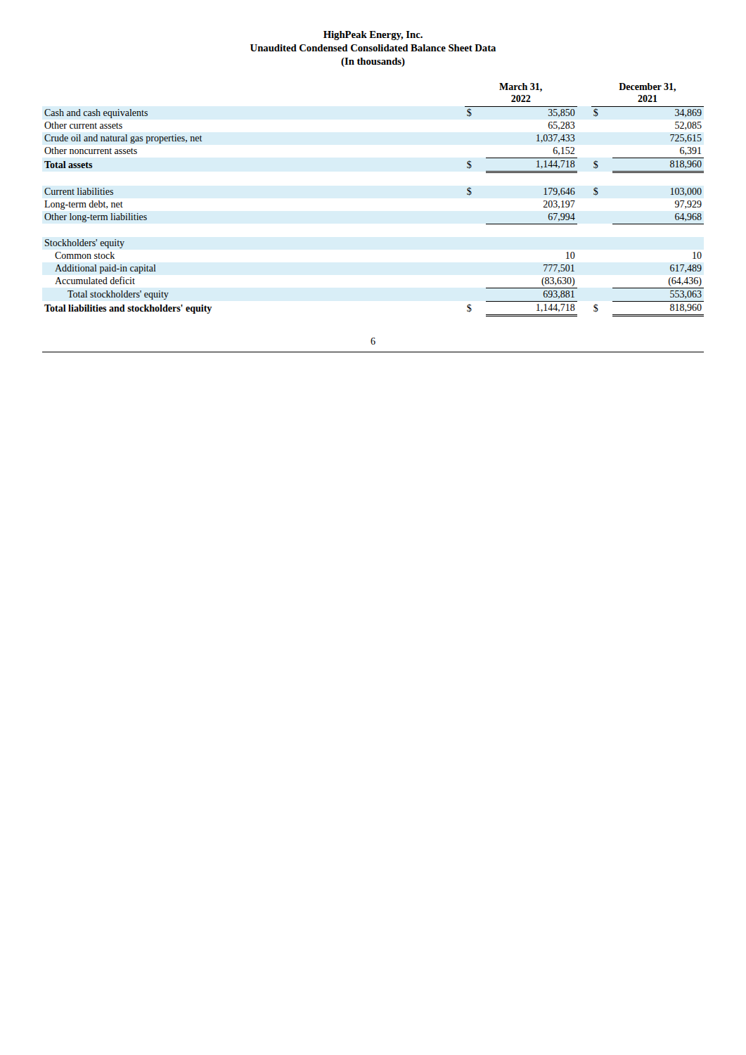HighPeak Energy, Inc.
Unaudited Condensed Consolidated Balance Sheet Data
(In thousands)
| | | March 31, 2022 | | December 31, 2021 |
| Cash and cash equivalents | | $ | 35,850 | | $ | 34,869 |
| Other current assets | | | 65,283 | | | 52,085 |
| Crude oil and natural gas properties, net | | | 1,037,433 | | | 725,615 |
| Other noncurrent assets | | | 6,152 | | | 6,391 |
| Total assets | | $ | 1,144,718 | | $ | 818,960 |
| Current liabilities | | $ | 179,646 | | $ | 103,000 |
| Long-term debt, net | | | 203,197 | | | 97,929 |
| Other long-term liabilities | | | 67,994 | | | 64,968 |
| Stockholders' equity | | | | | | |
| Common stock | | | 10 | | | 10 |
| Additional paid-in capital | | | 777,501 | | | 617,489 |
| Accumulated deficit | | | (83,630) | | | (64,436) |
| Total stockholders' equity | | | 693,881 | | | 553,063 |
| Total liabilities and stockholders' equity | | $ | 1,144,718 | | $ | 818,960 |
6